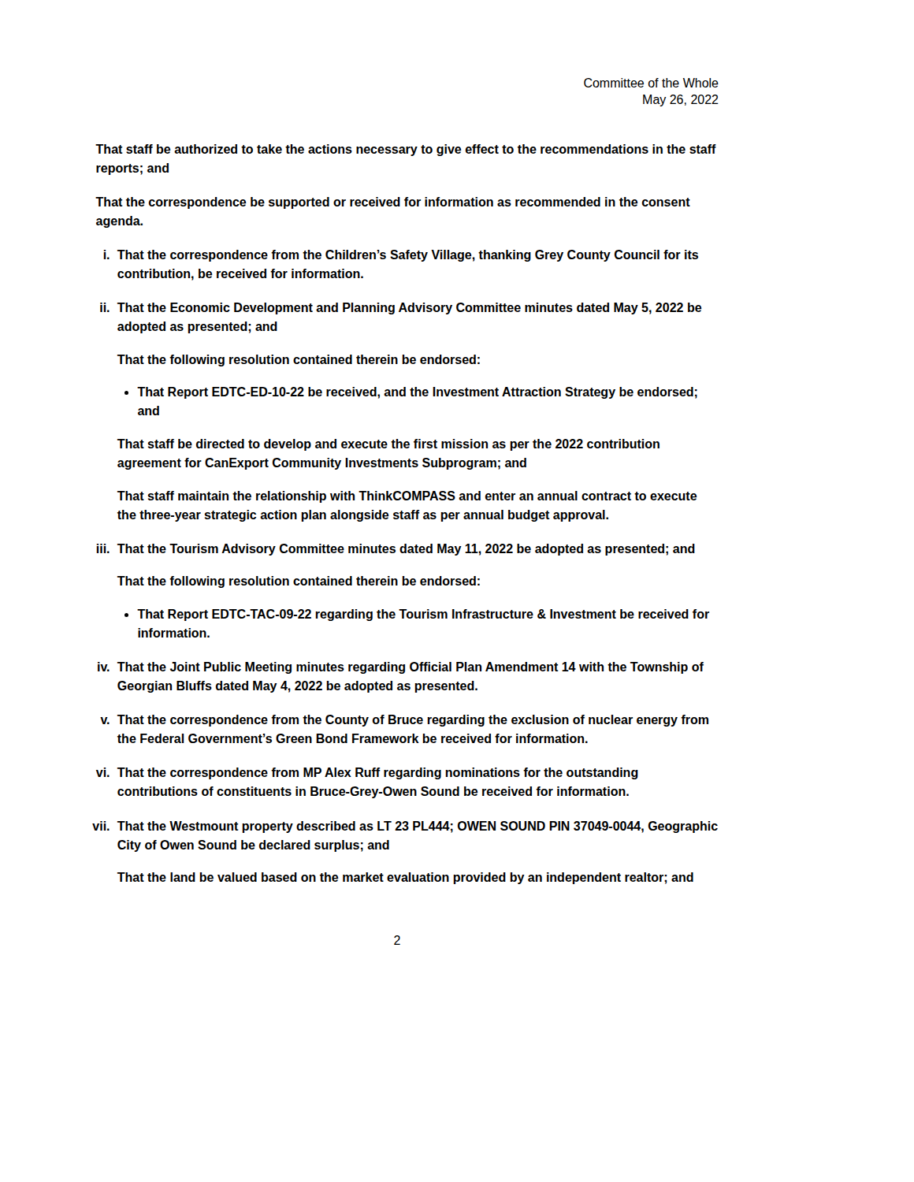Committee of the Whole
May 26, 2022
That staff be authorized to take the actions necessary to give effect to the recommendations in the staff reports; and
That the correspondence be supported or received for information as recommended in the consent agenda.
That the correspondence from the Children’s Safety Village, thanking Grey County Council for its contribution, be received for information.
That the Economic Development and Planning Advisory Committee minutes dated May 5, 2022 be adopted as presented; and
That the following resolution contained therein be endorsed:
That Report EDTC-ED-10-22 be received, and the Investment Attraction Strategy be endorsed; and
That staff be directed to develop and execute the first mission as per the 2022 contribution agreement for CanExport Community Investments Subprogram; and
That staff maintain the relationship with ThinkCOMPASS and enter an annual contract to execute the three-year strategic action plan alongside staff as per annual budget approval.
That the Tourism Advisory Committee minutes dated May 11, 2022 be adopted as presented; and
That the following resolution contained therein be endorsed:
That Report EDTC-TAC-09-22 regarding the Tourism Infrastructure & Investment be received for information.
That the Joint Public Meeting minutes regarding Official Plan Amendment 14 with the Township of Georgian Bluffs dated May 4, 2022 be adopted as presented.
That the correspondence from the County of Bruce regarding the exclusion of nuclear energy from the Federal Government’s Green Bond Framework be received for information.
That the correspondence from MP Alex Ruff regarding nominations for the outstanding contributions of constituents in Bruce-Grey-Owen Sound be received for information.
That the Westmount property described as LT 23 PL444; OWEN SOUND PIN 37049-0044, Geographic City of Owen Sound be declared surplus; and
That the land be valued based on the market evaluation provided by an independent realtor; and
2